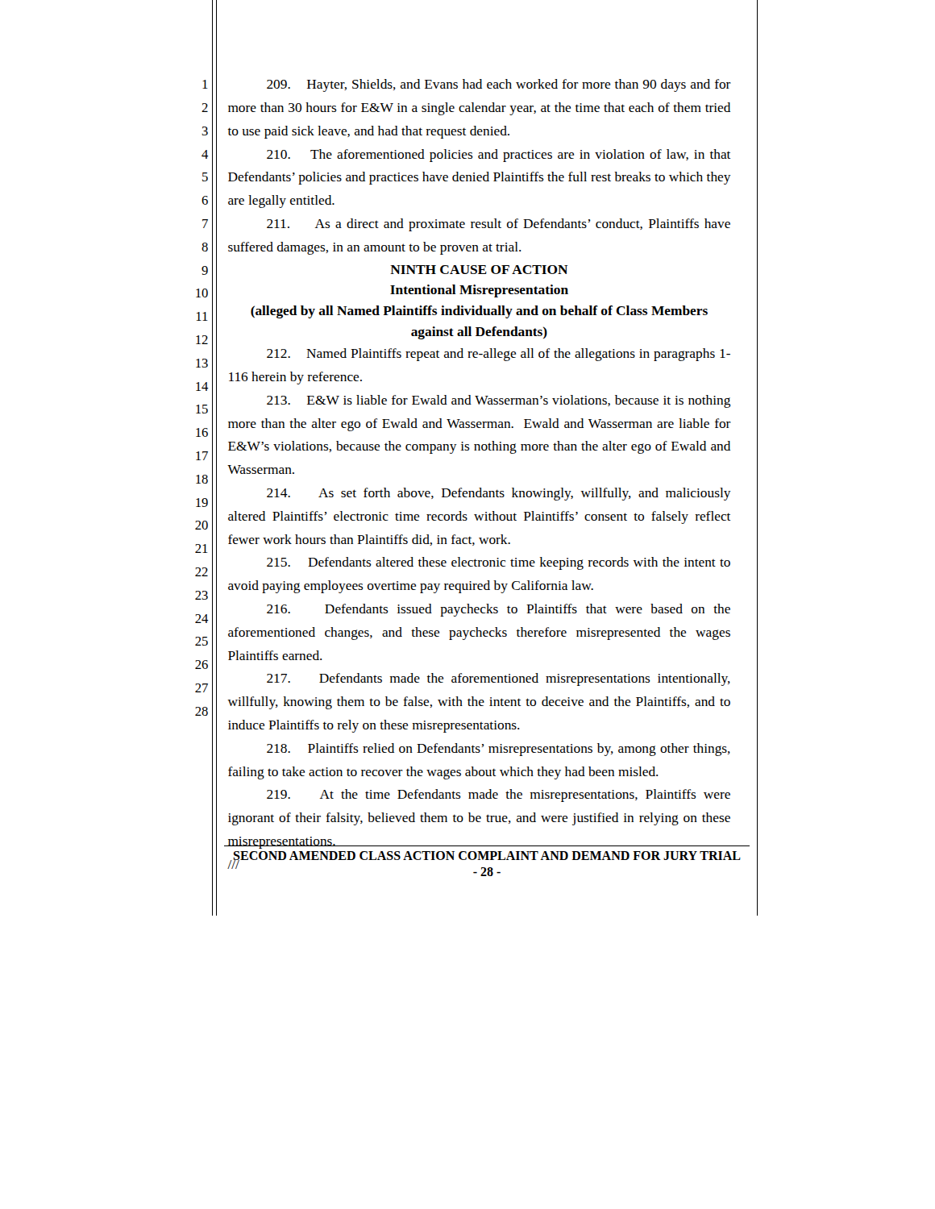1
2
3
4
5
6
7
8
9
10
11
12
13
14
15
16
17
18
19
20
21
22
23
24
25
26
27
28
209. Hayter, Shields, and Evans had each worked for more than 90 days and for more than 30 hours for E&W in a single calendar year, at the time that each of them tried to use paid sick leave, and had that request denied.
210. The aforementioned policies and practices are in violation of law, in that Defendants’ policies and practices have denied Plaintiffs the full rest breaks to which they are legally entitled.
211. As a direct and proximate result of Defendants’ conduct, Plaintiffs have suffered damages, in an amount to be proven at trial.
NINTH CAUSE OF ACTION
Intentional Misrepresentation
(alleged by all Named Plaintiffs individually and on behalf of Class Members
against all Defendants)
212. Named Plaintiffs repeat and re-allege all of the allegations in paragraphs 1-116 herein by reference.
213. E&W is liable for Ewald and Wasserman’s violations, because it is nothing more than the alter ego of Ewald and Wasserman. Ewald and Wasserman are liable for E&W’s violations, because the company is nothing more than the alter ego of Ewald and Wasserman.
214. As set forth above, Defendants knowingly, willfully, and maliciously altered Plaintiffs’ electronic time records without Plaintiffs’ consent to falsely reflect fewer work hours than Plaintiffs did, in fact, work.
215. Defendants altered these electronic time keeping records with the intent to avoid paying employees overtime pay required by California law.
216. Defendants issued paychecks to Plaintiffs that were based on the aforementioned changes, and these paychecks therefore misrepresented the wages Plaintiffs earned.
217. Defendants made the aforementioned misrepresentations intentionally, willfully, knowing them to be false, with the intent to deceive and the Plaintiffs, and to induce Plaintiffs to rely on these misrepresentations.
218. Plaintiffs relied on Defendants’ misrepresentations by, among other things, failing to take action to recover the wages about which they had been misled.
219. At the time Defendants made the misrepresentations, Plaintiffs were ignorant of their falsity, believed them to be true, and were justified in relying on these misrepresentations.
///
SECOND AMENDED CLASS ACTION COMPLAINT AND DEMAND FOR JURY TRIAL
- 28 -